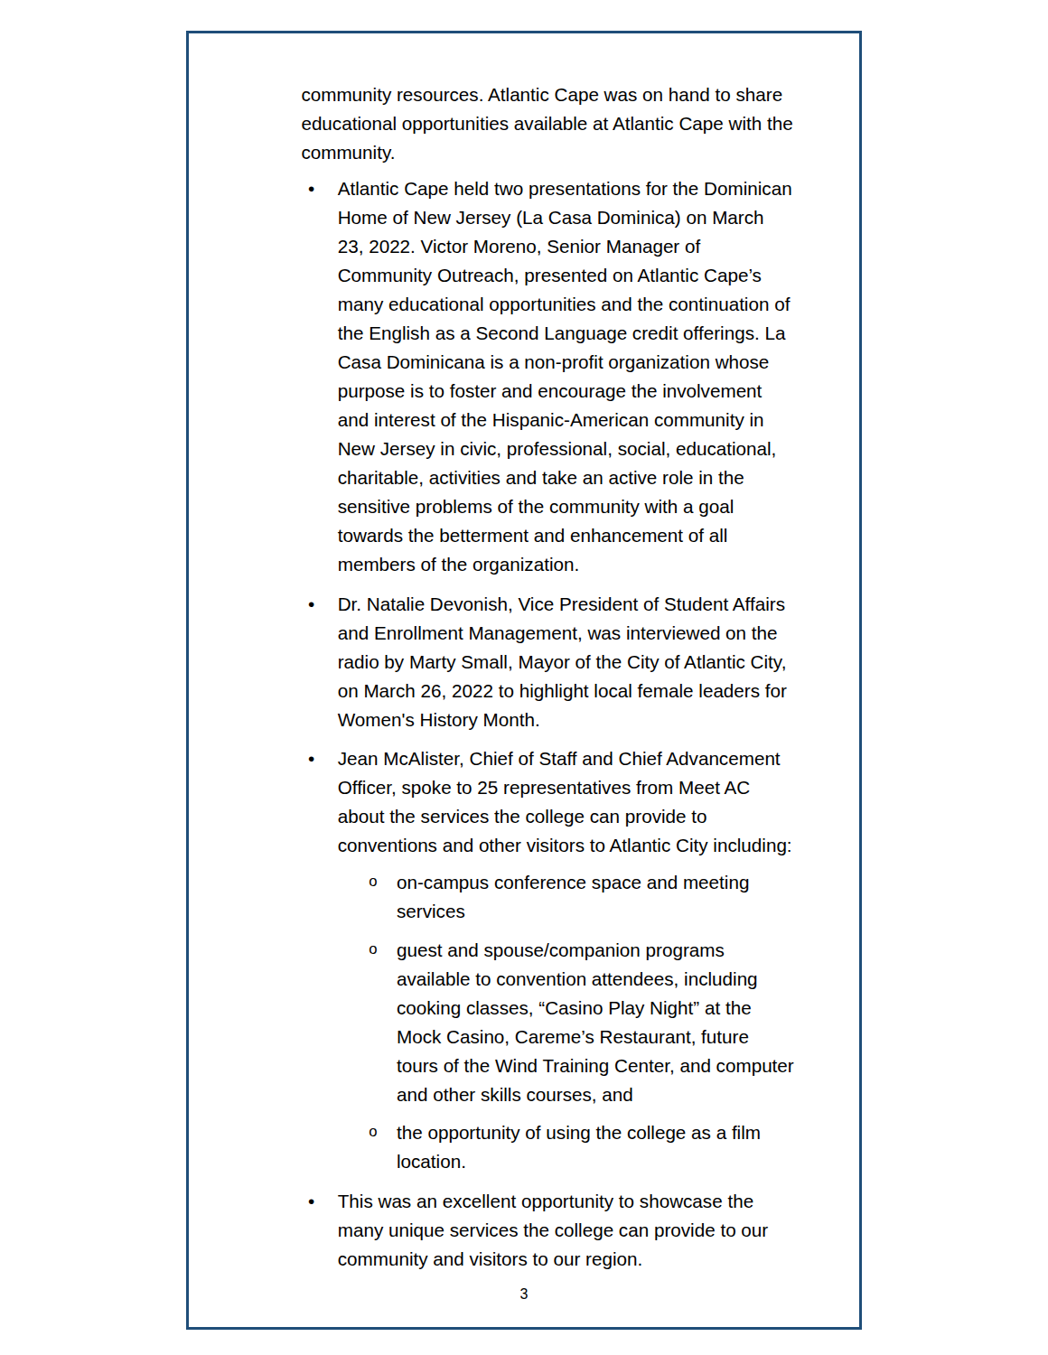community resources. Atlantic Cape was on hand to share educational opportunities available at Atlantic Cape with the community.
Atlantic Cape held two presentations for the Dominican Home of New Jersey (La Casa Dominica) on March 23, 2022. Victor Moreno, Senior Manager of Community Outreach, presented on Atlantic Cape’s many educational opportunities and the continuation of the English as a Second Language credit offerings. La Casa Dominicana is a non-profit organization whose purpose is to foster and encourage the involvement and interest of the Hispanic-American community in New Jersey in civic, professional, social, educational, charitable, activities and take an active role in the sensitive problems of the community with a goal towards the betterment and enhancement of all members of the organization.
Dr. Natalie Devonish, Vice President of Student Affairs and Enrollment Management, was interviewed on the radio by Marty Small, Mayor of the City of Atlantic City, on March 26, 2022 to highlight local female leaders for Women's History Month.
Jean McAlister, Chief of Staff and Chief Advancement Officer, spoke to 25 representatives from Meet AC about the services the college can provide to conventions and other visitors to Atlantic City including:
on-campus conference space and meeting services
guest and spouse/companion programs available to convention attendees, including cooking classes, “Casino Play Night” at the Mock Casino, Careme’s Restaurant, future tours of the Wind Training Center, and computer and other skills courses, and
the opportunity of using the college as a film location.
This was an excellent opportunity to showcase the many unique services the college can provide to our community and visitors to our region.
3